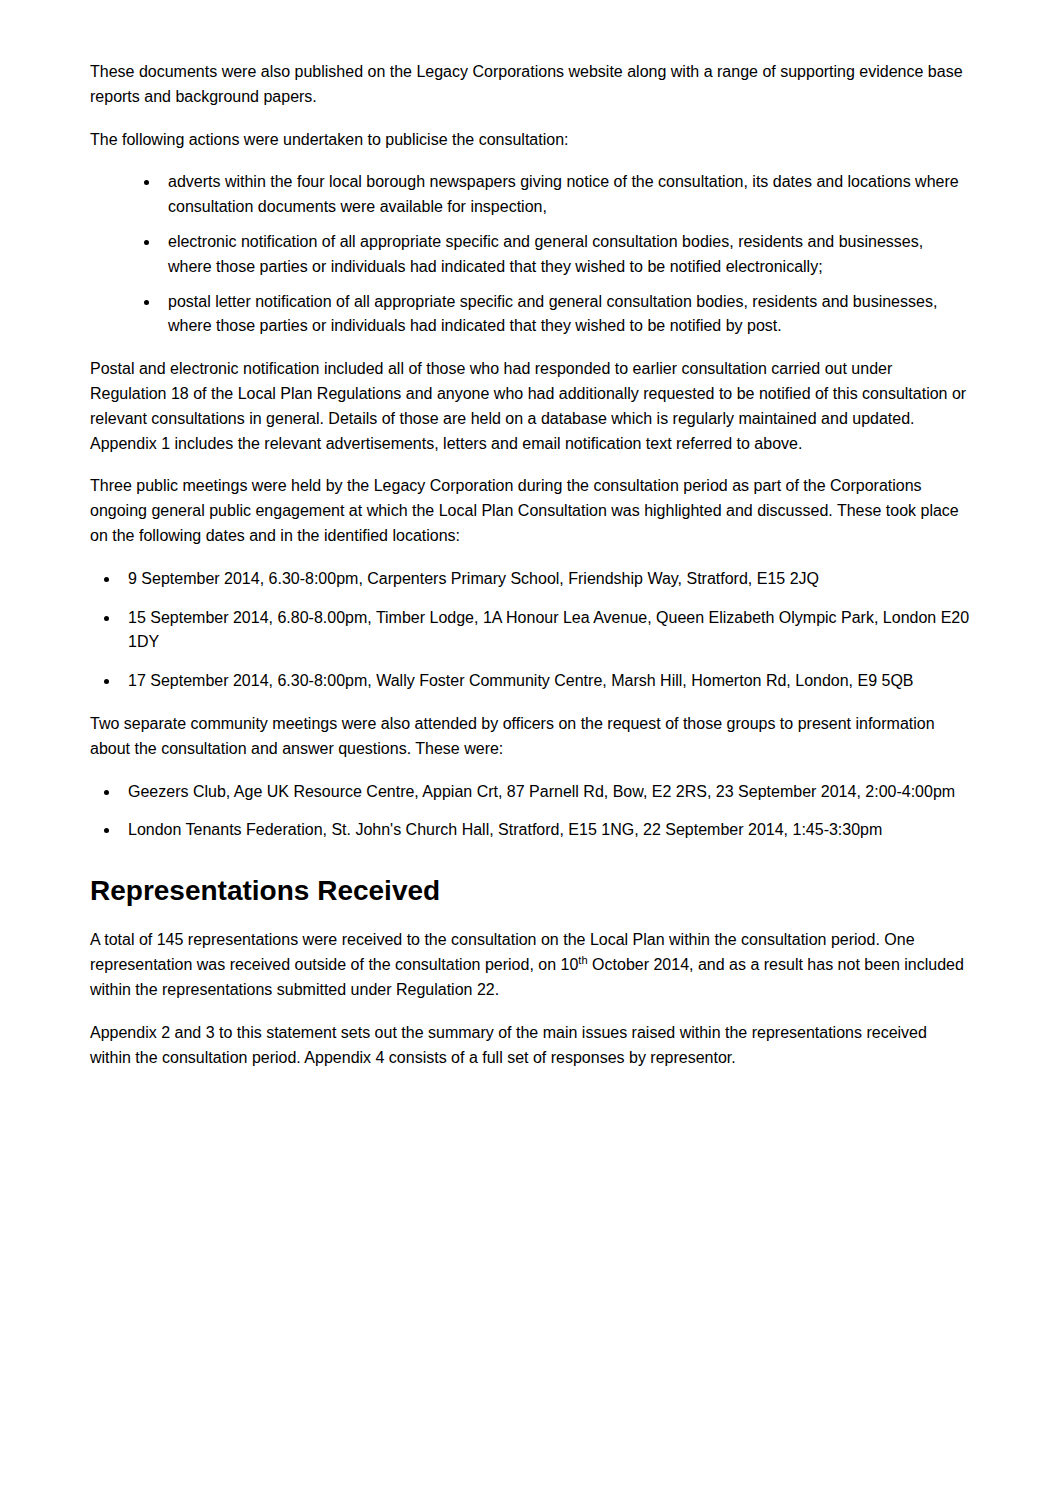These documents were also published on the Legacy Corporations website along with a range of supporting evidence base reports and background papers.
The following actions were undertaken to publicise the consultation:
adverts within the four local borough newspapers giving notice of the consultation, its dates and locations where consultation documents were available for inspection,
electronic notification of all appropriate specific and general consultation bodies, residents and businesses, where those parties or individuals had indicated that they wished to be notified electronically;
postal letter notification of all appropriate specific and general consultation bodies, residents and businesses, where those parties or individuals had indicated that they wished to be notified by post.
Postal and electronic notification included all of those who had responded to earlier consultation carried out under Regulation 18 of the Local Plan Regulations and anyone who had additionally requested to be notified of this consultation or relevant consultations in general. Details of those are held on a database which is regularly maintained and updated. Appendix 1 includes the relevant advertisements, letters and email notification text referred to above.
Three public meetings were held by the Legacy Corporation during the consultation period as part of the Corporations ongoing general public engagement at which the Local Plan Consultation was highlighted and discussed. These took place on the following dates and in the identified locations:
9 September 2014, 6.30-8:00pm, Carpenters Primary School, Friendship Way, Stratford, E15 2JQ
15 September 2014, 6.80-8.00pm, Timber Lodge, 1A Honour Lea Avenue, Queen Elizabeth Olympic Park, London E20 1DY
17 September 2014, 6.30-8:00pm, Wally Foster Community Centre, Marsh Hill, Homerton Rd, London, E9 5QB
Two separate community meetings were also attended by officers on the request of those groups to present information about the consultation and answer questions. These were:
Geezers Club, Age UK Resource Centre, Appian Crt, 87 Parnell Rd, Bow, E2 2RS, 23 September 2014, 2:00-4:00pm
London Tenants Federation, St. John's Church Hall, Stratford, E15 1NG, 22 September 2014, 1:45-3:30pm
Representations Received
A total of 145 representations were received to the consultation on the Local Plan within the consultation period. One representation was received outside of the consultation period, on 10th October 2014, and as a result has not been included within the representations submitted under Regulation 22.
Appendix 2 and 3 to this statement sets out the summary of the main issues raised within the representations received within the consultation period. Appendix 4 consists of a full set of responses by representor.